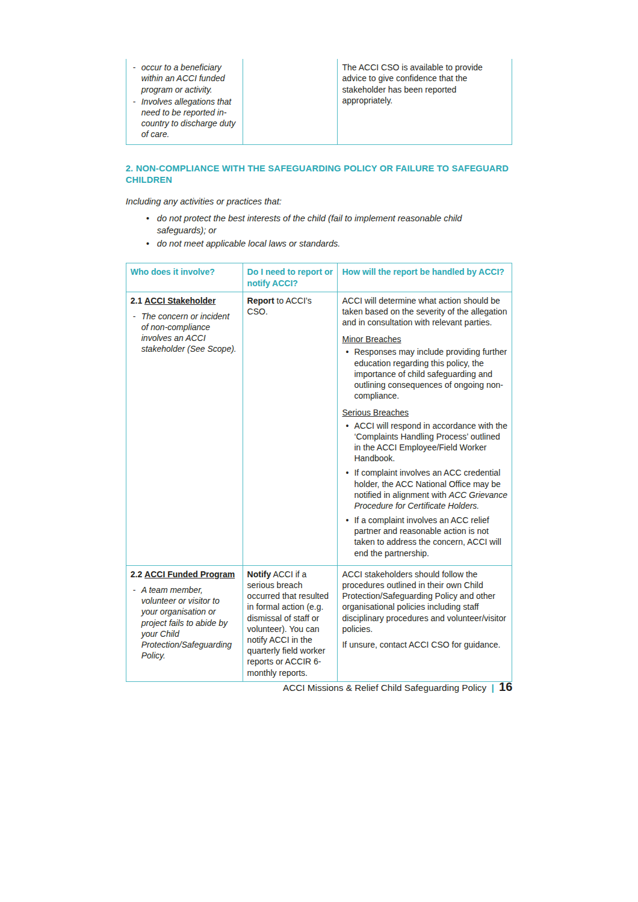| occur to a beneficiary within an ACCI funded program or activity. Involves allegations that need to be reported in-country to discharge duty of care. | | The ACCI CSO is available to provide advice to give confidence that the stakeholder has been reported appropriately. |
2. NON-COMPLIANCE WITH THE SAFEGUARDING POLICY OR FAILURE TO SAFEGUARD CHILDREN
Including any activities or practices that:
do not protect the best interests of the child (fail to implement reasonable child safeguards); or
do not meet applicable local laws or standards.
| Who does it involve? | Do I need to report or notify ACCI? | How will the report be handled by ACCI? |
| --- | --- | --- |
| 2.1 ACCI Stakeholder The concern or incident of non-compliance involves an ACCI stakeholder (See Scope). | Report to ACCI’s CSO. | ACCI will determine what action should be taken based on the severity of the allegation and in consultation with relevant parties. Minor Breaches Responses may include providing further education regarding this policy, the importance of child safeguarding and outlining consequences of ongoing non-compliance. Serious Breaches ACCI will respond in accordance with the ‘Complaints Handling Process’ outlined in the ACCI Employee/Field Worker Handbook. If complaint involves an ACC credential holder, the ACC National Office may be notified in alignment with ACC Grievance Procedure for Certificate Holders. If a complaint involves an ACC relief partner and reasonable action is not taken to address the concern, ACCI will end the partnership. |
| 2.2 ACCI Funded Program A team member, volunteer or visitor to your organisation or project fails to abide by your Child Protection/Safeguarding Policy. | Notify ACCI if a serious breach occurred that resulted in formal action (e.g. dismissal of staff or volunteer). You can notify ACCI in the quarterly field worker reports or ACCIR 6-monthly reports. | ACCI stakeholders should follow the procedures outlined in their own Child Protection/Safeguarding Policy and other organisational policies including staff disciplinary procedures and volunteer/visitor policies. If unsure, contact ACCI CSO for guidance. |
ACCI Missions & Relief Child Safeguarding Policy | 16